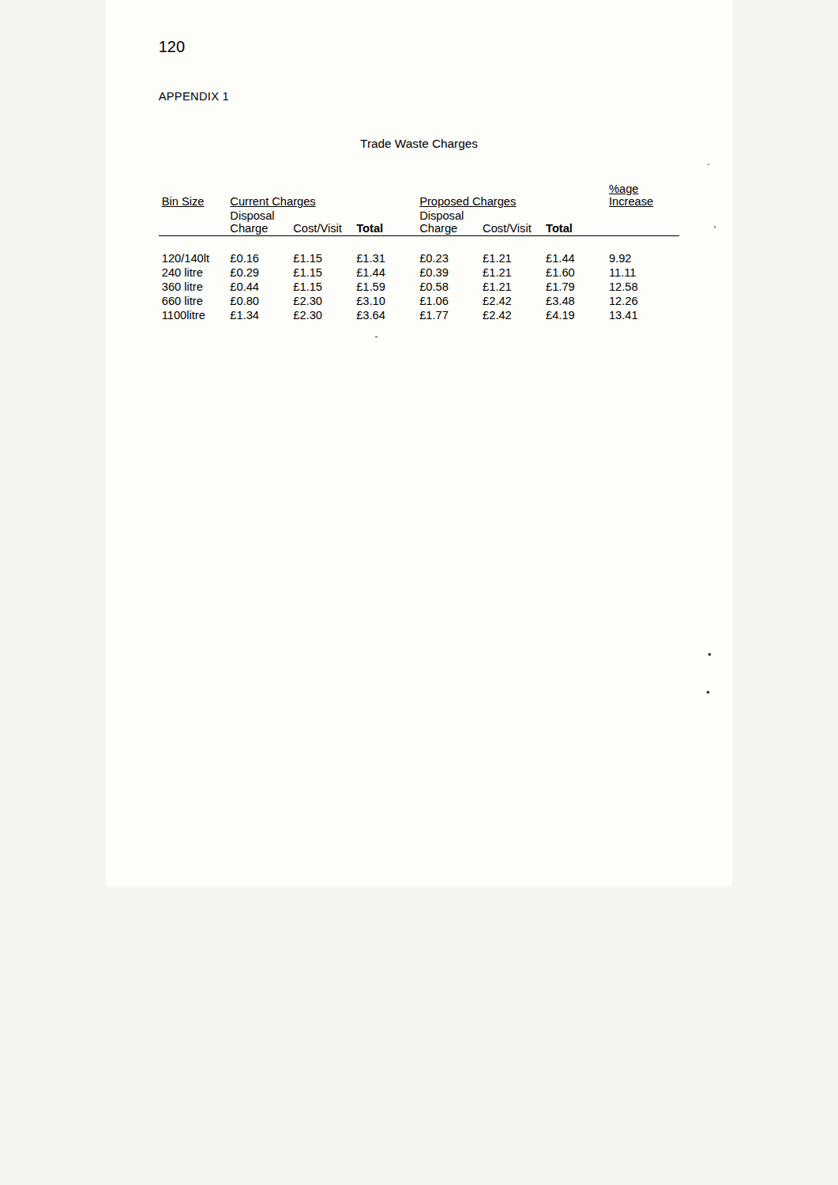120
APPENDIX 1
Trade Waste Charges
| Bin Size | Current Charges | Proposed Charges | %age Increase |
| | Disposal Charge | Cost/Visit | Total | Disposal Charge | Cost/Visit | Total | |
| 120/140lt | £0.16 | £1.15 | £1.31 | £0.23 | £1.21 | £1.44 | 9.92 |
| 240 litre | £0.29 | £1.15 | £1.44 | £0.39 | £1.21 | £1.60 | 11.11 |
| 360 litre | £0.44 | £1.15 | £1.59 | £0.58 | £1.21 | £1.79 | 12.58 |
| 660 litre | £0.80 | £2.30 | £3.10 | £1.06 | £2.42 | £3.48 | 12.26 |
| 1100litre | £1.34 | £2.30 | £3.64 | £1.77 | £2.42 | £4.19 | 13.41 |
. ' - • •